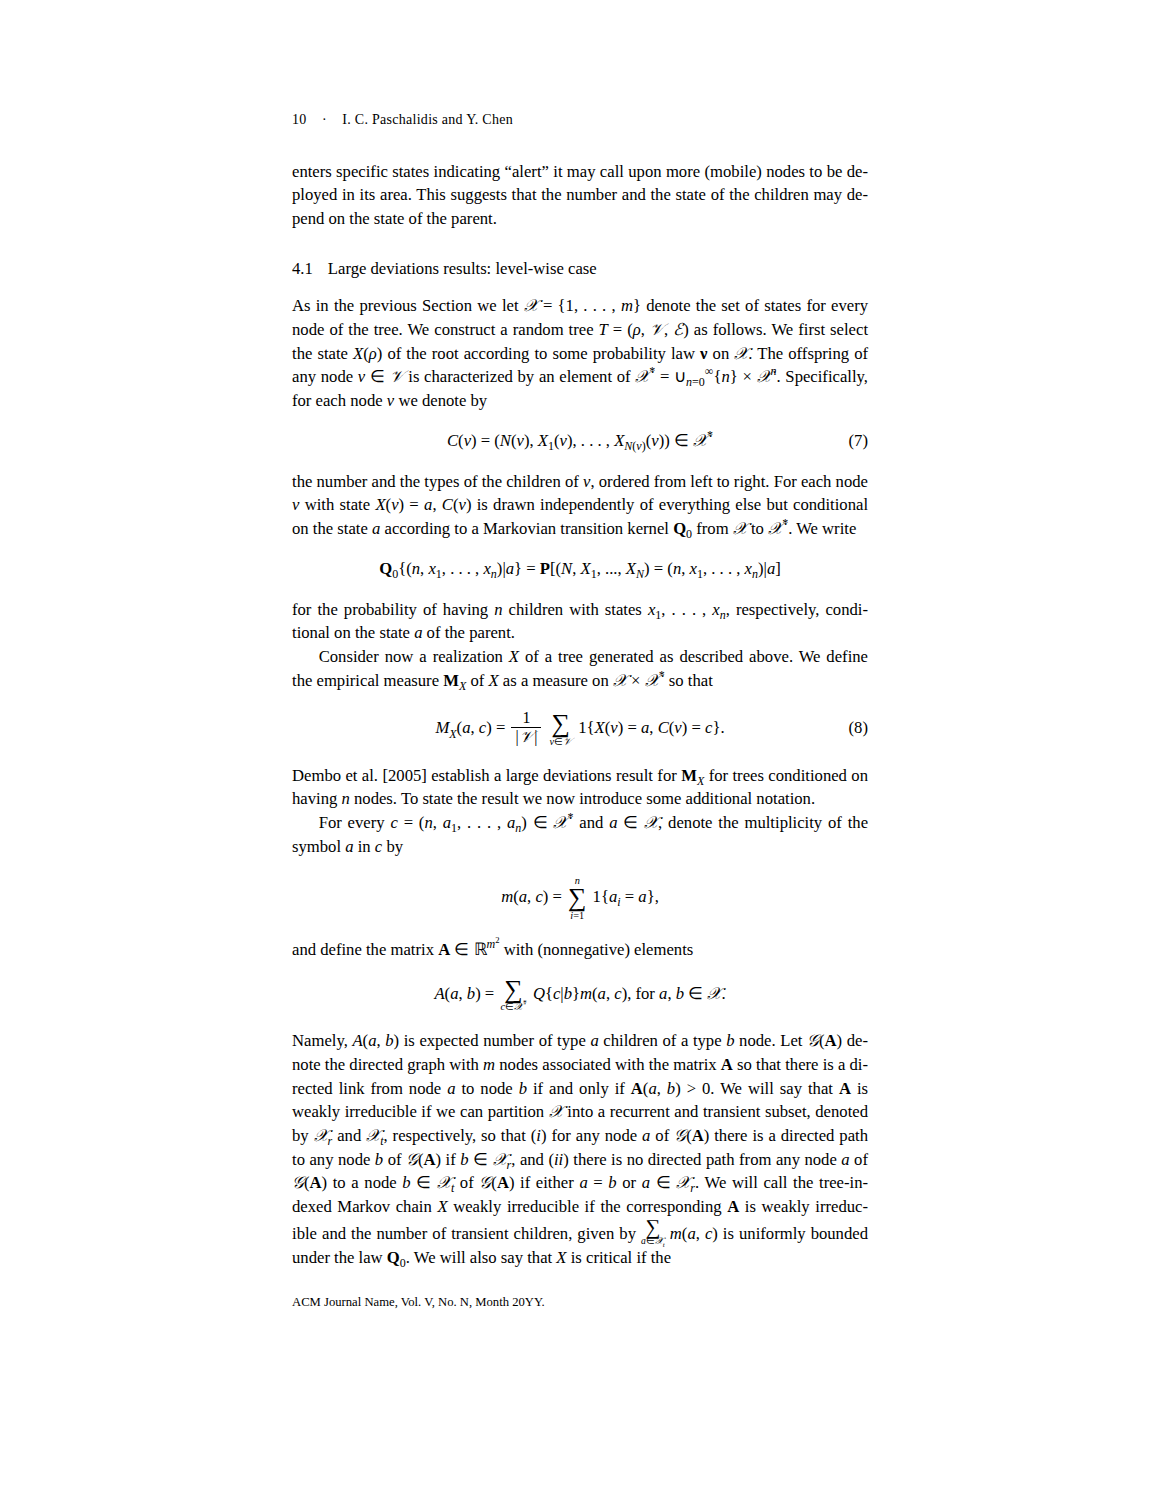10·I. C. Paschalidis and Y. Chen
enters specific states indicating “alert” it may call upon more (mobile) nodes to be deployed in its area. This suggests that the number and the state of the children may depend on the state of the parent.
4.1 Large deviations results: level-wise case
As in the previous Section we let 𝒳 = {1, . . . , m} denote the set of states for every node of the tree. We construct a random tree T = (ρ, 𝒱, ℰ) as follows. We first select the state X(ρ) of the root according to some probability law ν on 𝒳. The offspring of any node v ∈ 𝒱 is characterized by an element of 𝒳* = ∪n=0∞{n} × 𝒳n. Specifically, for each node v we denote by
C(v) = (N(v), X1(v), . . . , XN(v)(v)) ∈ 𝒳* (7)
the number and the types of the children of v, ordered from left to right. For each node v with state X(v) = a, C(v) is drawn independently of everything else but conditional on the state a according to a Markovian transition kernel Q0 from 𝒳 to 𝒳*. We write
Q0{(n, x1, . . . , xn)|a} = P[(N, X1, ..., XN) = (n, x1, . . . , xn)|a]
for the probability of having n children with states x1, . . . , xn, respectively, conditional on the state a of the parent.
Consider now a realization X of a tree generated as described above. We define the empirical measure MX of X as a measure on 𝒳 × 𝒳* so that
MX(a, c) = 1|𝒱| ∑v∈𝒱 1{X(v) = a, C(v) = c}. (8)
Dembo et al. [2005] establish a large deviations result for MX for trees conditioned on having n nodes. To state the result we now introduce some additional notation.
For every c = (n, a1, . . . , an) ∈ 𝒳* and a ∈ 𝒳, denote the multiplicity of the symbol a in c by
m(a, c) = n∑i=1 1{ai = a},
and define the matrix A ∈ ℝm2 with (nonnegative) elements
A(a, b) = ∑c∈𝒳* Q{c|b}m(a, c), for a, b ∈ 𝒳.
Namely, A(a, b) is expected number of type a children of a type b node. Let 𝒢(A) denote the directed graph with m nodes associated with the matrix A so that there is a directed link from node a to node b if and only if A(a, b) > 0. We will say that A is weakly irreducible if we can partition 𝒳 into a recurrent and transient subset, denoted by 𝒳r and 𝒳t, respectively, so that (i) for any node a of 𝒢(A) there is a directed path to any node b of 𝒢(A) if b ∈ 𝒳r, and (ii) there is no directed path from any node a of 𝒢(A) to a node b ∈ 𝒳t of 𝒢(A) if either a = b or a ∈ 𝒳r. We will call the tree-indexed Markov chain X weakly irreducible if the corresponding A is weakly irreducible and the number of transient children, given by ∑a∈𝒳t m(a, c) is uniformly bounded under the law Q0. We will also say that X is critical if the
ACM Journal Name, Vol. V, No. N, Month 20YY.